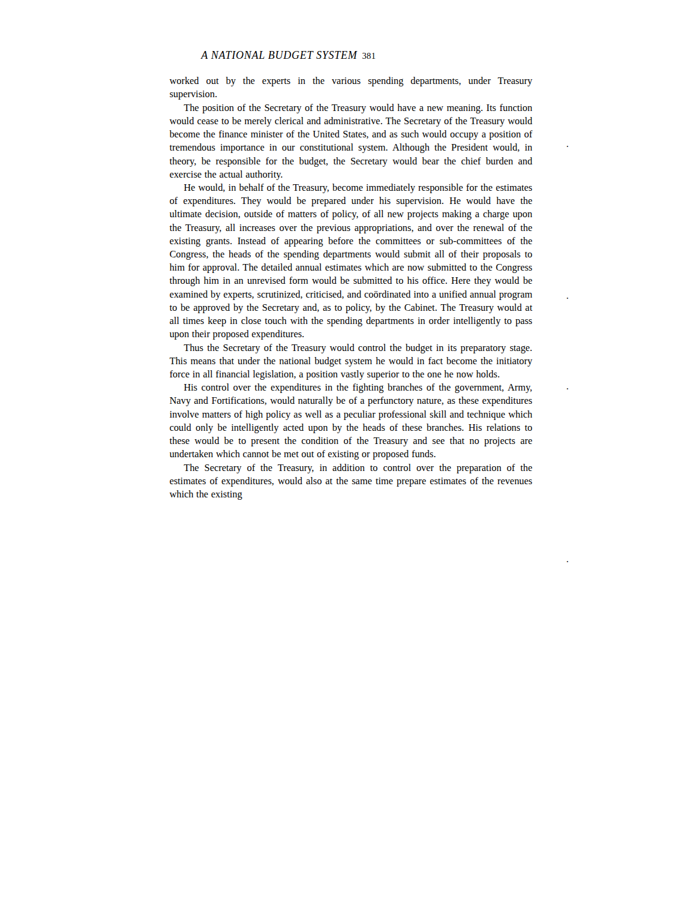A NATIONAL BUDGET SYSTEM 381
worked out by the experts in the various spending departments, under Treasury supervision.
The position of the Secretary of the Treasury would have a new meaning. Its function would cease to be merely clerical and administrative. The Secretary of the Treasury would become the finance minister of the United States, and as such would occupy a position of tremendous importance in our constitutional system. Although the President would, in theory, be responsible for the budget, the Secretary would bear the chief burden and exercise the actual authority.
He would, in behalf of the Treasury, become immediately responsible for the estimates of expenditures. They would be prepared under his supervision. He would have the ultimate decision, outside of matters of policy, of all new projects making a charge upon the Treasury, all increases over the previous appropriations, and over the renewal of the existing grants. Instead of appearing before the committees or sub-committees of the Congress, the heads of the spending departments would submit all of their proposals to him for approval. The detailed annual estimates which are now submitted to the Congress through him in an unrevised form would be submitted to his office. Here they would be examined by experts, scrutinized, criticised, and coördinated into a unified annual program to be approved by the Secretary and, as to policy, by the Cabinet. The Treasury would at all times keep in close touch with the spending departments in order intelligently to pass upon their proposed expenditures.
Thus the Secretary of the Treasury would control the budget in its preparatory stage. This means that under the national budget system he would in fact become the initiatory force in all financial legislation, a position vastly superior to the one he now holds.
His control over the expenditures in the fighting branches of the government, Army, Navy and Fortifications, would naturally be of a perfunctory nature, as these expenditures involve matters of high policy as well as a peculiar professional skill and technique which could only be intelligently acted upon by the heads of these branches. His relations to these would be to present the condition of the Treasury and see that no projects are undertaken which cannot be met out of existing or proposed funds.
The Secretary of the Treasury, in addition to control over the preparation of the estimates of expenditures, would also at the same time prepare estimates of the revenues which the existing
.
.
.
.